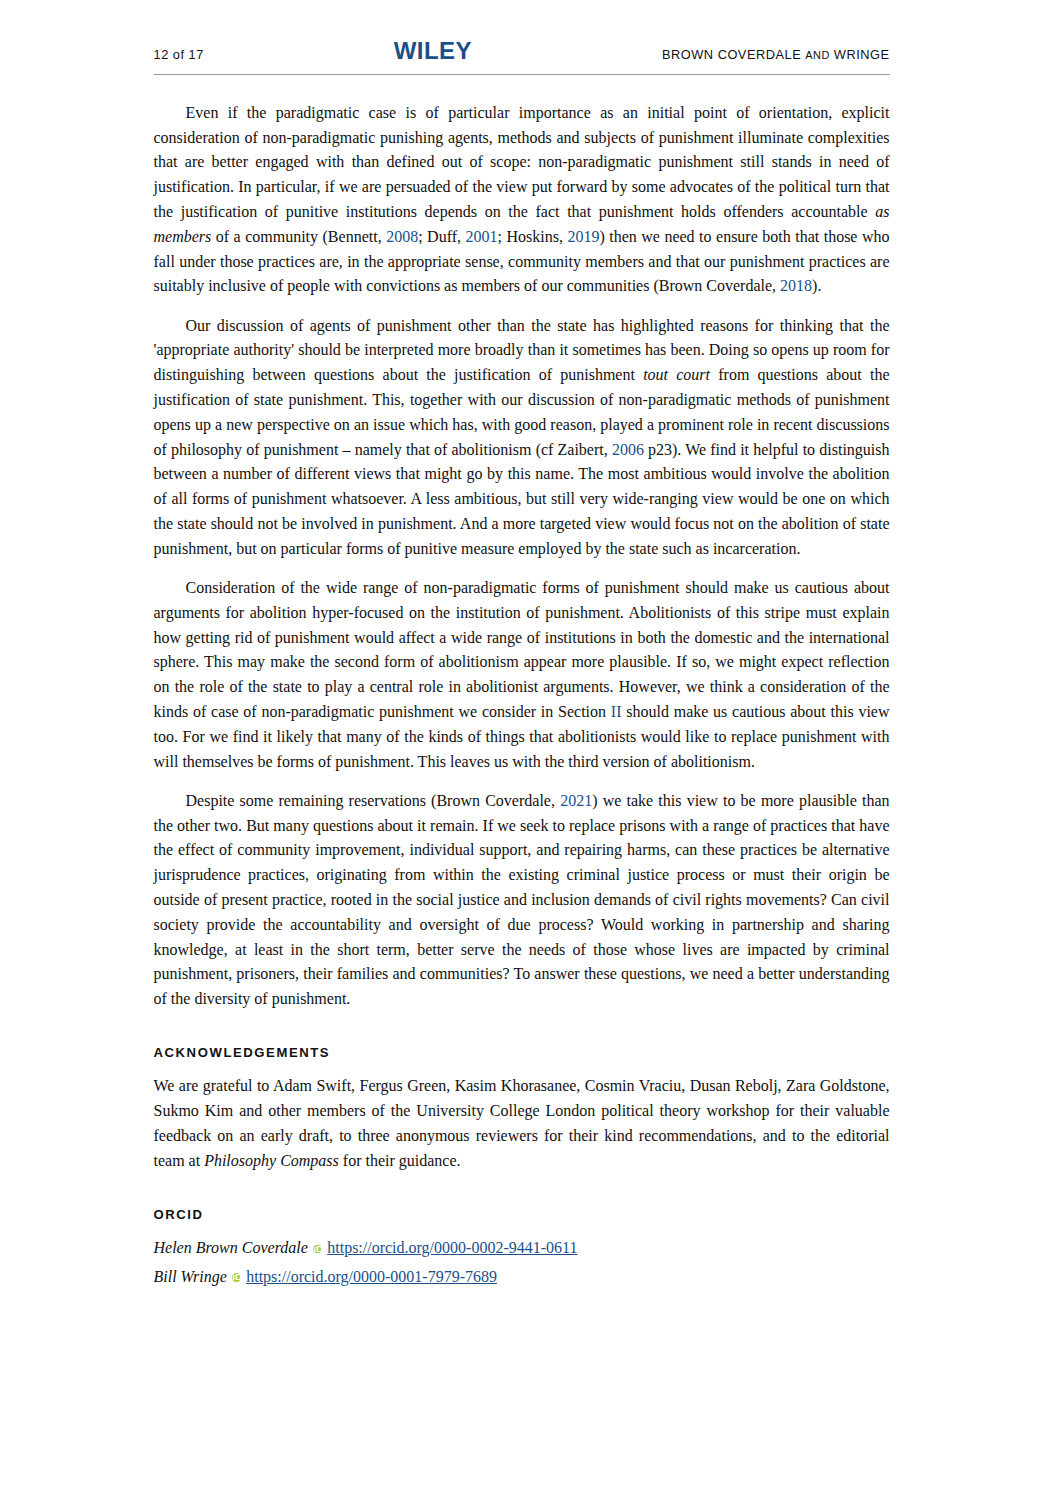12 of 17 WILEY Brown Coverdale and Wringe
Even if the paradigmatic case is of particular importance as an initial point of orientation, explicit consideration of non-paradigmatic punishing agents, methods and subjects of punishment illuminate complexities that are better engaged with than defined out of scope: non-paradigmatic punishment still stands in need of justification. In particular, if we are persuaded of the view put forward by some advocates of the political turn that the justification of punitive institutions depends on the fact that punishment holds offenders accountable as members of a community (Bennett, 2008; Duff, 2001; Hoskins, 2019) then we need to ensure both that those who fall under those practices are, in the appropriate sense, community members and that our punishment practices are suitably inclusive of people with convictions as members of our communities (Brown Coverdale, 2018).
Our discussion of agents of punishment other than the state has highlighted reasons for thinking that the 'appropriate authority' should be interpreted more broadly than it sometimes has been. Doing so opens up room for distinguishing between questions about the justification of punishment tout court from questions about the justification of state punishment. This, together with our discussion of non-paradigmatic methods of punishment opens up a new perspective on an issue which has, with good reason, played a prominent role in recent discussions of philosophy of punishment – namely that of abolitionism (cf Zaibert, 2006 p23). We find it helpful to distinguish between a number of different views that might go by this name. The most ambitious would involve the abolition of all forms of punishment whatsoever. A less ambitious, but still very wide-ranging view would be one on which the state should not be involved in punishment. And a more targeted view would focus not on the abolition of state punishment, but on particular forms of punitive measure employed by the state such as incarceration.
Consideration of the wide range of non-paradigmatic forms of punishment should make us cautious about arguments for abolition hyper-focused on the institution of punishment. Abolitionists of this stripe must explain how getting rid of punishment would affect a wide range of institutions in both the domestic and the international sphere. This may make the second form of abolitionism appear more plausible. If so, we might expect reflection on the role of the state to play a central role in abolitionist arguments. However, we think a consideration of the kinds of case of non-paradigmatic punishment we consider in Section II should make us cautious about this view too. For we find it likely that many of the kinds of things that abolitionists would like to replace punishment with will themselves be forms of punishment. This leaves us with the third version of abolitionism.
Despite some remaining reservations (Brown Coverdale, 2021) we take this view to be more plausible than the other two. But many questions about it remain. If we seek to replace prisons with a range of practices that have the effect of community improvement, individual support, and repairing harms, can these practices be alternative jurisprudence practices, originating from within the existing criminal justice process or must their origin be outside of present practice, rooted in the social justice and inclusion demands of civil rights movements? Can civil society provide the accountability and oversight of due process? Would working in partnership and sharing knowledge, at least in the short term, better serve the needs of those whose lives are impacted by criminal punishment, prisoners, their families and communities? To answer these questions, we need a better understanding of the diversity of punishment.
Acknowledgements
We are grateful to Adam Swift, Fergus Green, Kasim Khorasanee, Cosmin Vraciu, Dusan Rebolj, Zara Goldstone, Sukmo Kim and other members of the University College London political theory workshop for their valuable feedback on an early draft, to three anonymous reviewers for their kind recommendations, and to the editorial team at Philosophy Compass for their guidance.
Orcid
Helen Brown Coverdale iD https://orcid.org/0000-0002-9441-0611
Bill Wringe iD https://orcid.org/0000-0001-7979-7689